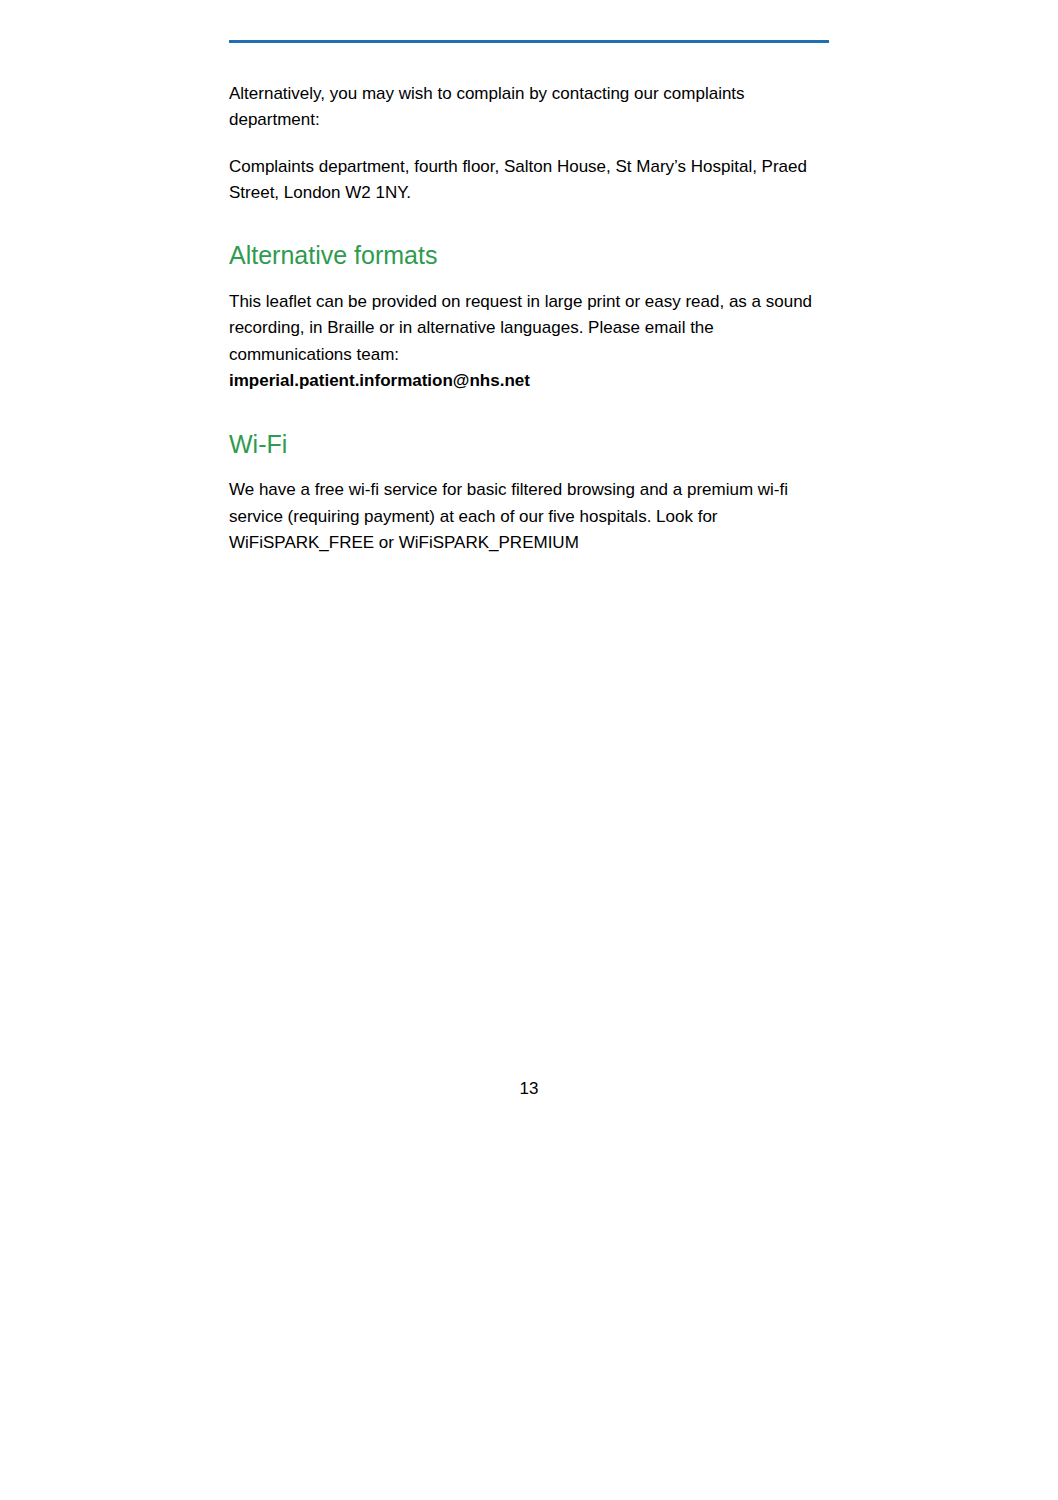Alternatively, you may wish to complain by contacting our complaints department:
Complaints department, fourth floor, Salton House, St Mary’s Hospital, Praed Street, London W2 1NY.
Alternative formats
This leaflet can be provided on request in large print or easy read, as a sound recording, in Braille or in alternative languages. Please email the communications team:
imperial.patient.information@nhs.net
Wi-Fi
We have a free wi-fi service for basic filtered browsing and a premium wi-fi service (requiring payment) at each of our five hospitals. Look for WiFiSPARK_FREE or WiFiSPARK_PREMIUM
13